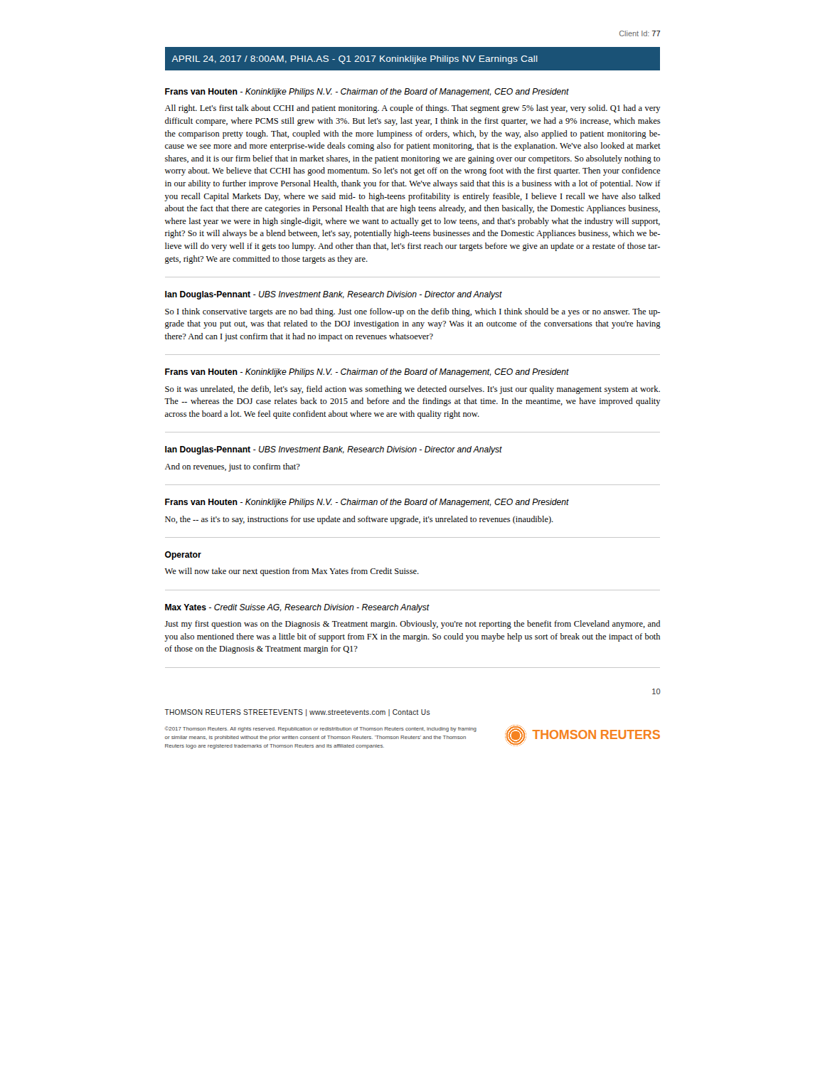Client Id: 77
APRIL 24, 2017 / 8:00AM, PHIA.AS - Q1 2017 Koninklijke Philips NV Earnings Call
Frans van Houten - Koninklijke Philips N.V. - Chairman of the Board of Management, CEO and President
All right. Let's first talk about CCHI and patient monitoring. A couple of things. That segment grew 5% last year, very solid. Q1 had a very difficult compare, where PCMS still grew with 3%. But let's say, last year, I think in the first quarter, we had a 9% increase, which makes the comparison pretty tough. That, coupled with the more lumpiness of orders, which, by the way, also applied to patient monitoring because we see more and more enterprise-wide deals coming also for patient monitoring, that is the explanation. We've also looked at market shares, and it is our firm belief that in market shares, in the patient monitoring we are gaining over our competitors. So absolutely nothing to worry about. We believe that CCHI has good momentum. So let's not get off on the wrong foot with the first quarter. Then your confidence in our ability to further improve Personal Health, thank you for that. We've always said that this is a business with a lot of potential. Now if you recall Capital Markets Day, where we said mid- to high-teens profitability is entirely feasible, I believe I recall we have also talked about the fact that there are categories in Personal Health that are high teens already, and then basically, the Domestic Appliances business, where last year we were in high single-digit, where we want to actually get to low teens, and that's probably what the industry will support, right? So it will always be a blend between, let's say, potentially high-teens businesses and the Domestic Appliances business, which we believe will do very well if it gets too lumpy. And other than that, let's first reach our targets before we give an update or a restate of those targets, right? We are committed to those targets as they are.
Ian Douglas-Pennant - UBS Investment Bank, Research Division - Director and Analyst
So I think conservative targets are no bad thing. Just one follow-up on the defib thing, which I think should be a yes or no answer. The upgrade that you put out, was that related to the DOJ investigation in any way? Was it an outcome of the conversations that you're having there? And can I just confirm that it had no impact on revenues whatsoever?
Frans van Houten - Koninklijke Philips N.V. - Chairman of the Board of Management, CEO and President
So it was unrelated, the defib, let's say, field action was something we detected ourselves. It's just our quality management system at work. The -- whereas the DOJ case relates back to 2015 and before and the findings at that time. In the meantime, we have improved quality across the board a lot. We feel quite confident about where we are with quality right now.
Ian Douglas-Pennant - UBS Investment Bank, Research Division - Director and Analyst
And on revenues, just to confirm that?
Frans van Houten - Koninklijke Philips N.V. - Chairman of the Board of Management, CEO and President
No, the -- as it's to say, instructions for use update and software upgrade, it's unrelated to revenues (inaudible).
Operator
We will now take our next question from Max Yates from Credit Suisse.
Max Yates - Credit Suisse AG, Research Division - Research Analyst
Just my first question was on the Diagnosis & Treatment margin. Obviously, you're not reporting the benefit from Cleveland anymore, and you also mentioned there was a little bit of support from FX in the margin. So could you maybe help us sort of break out the impact of both of those on the Diagnosis & Treatment margin for Q1?
10
THOMSON REUTERS STREETEVENTS | www.streetevents.com | Contact Us
©2017 Thomson Reuters. All rights reserved. Republication or redistribution of Thomson Reuters content, including by framing or similar means, is prohibited without the prior written consent of Thomson Reuters. 'Thomson Reuters' and the Thomson Reuters logo are registered trademarks of Thomson Reuters and its affiliated companies.
THOMSON REUTERS